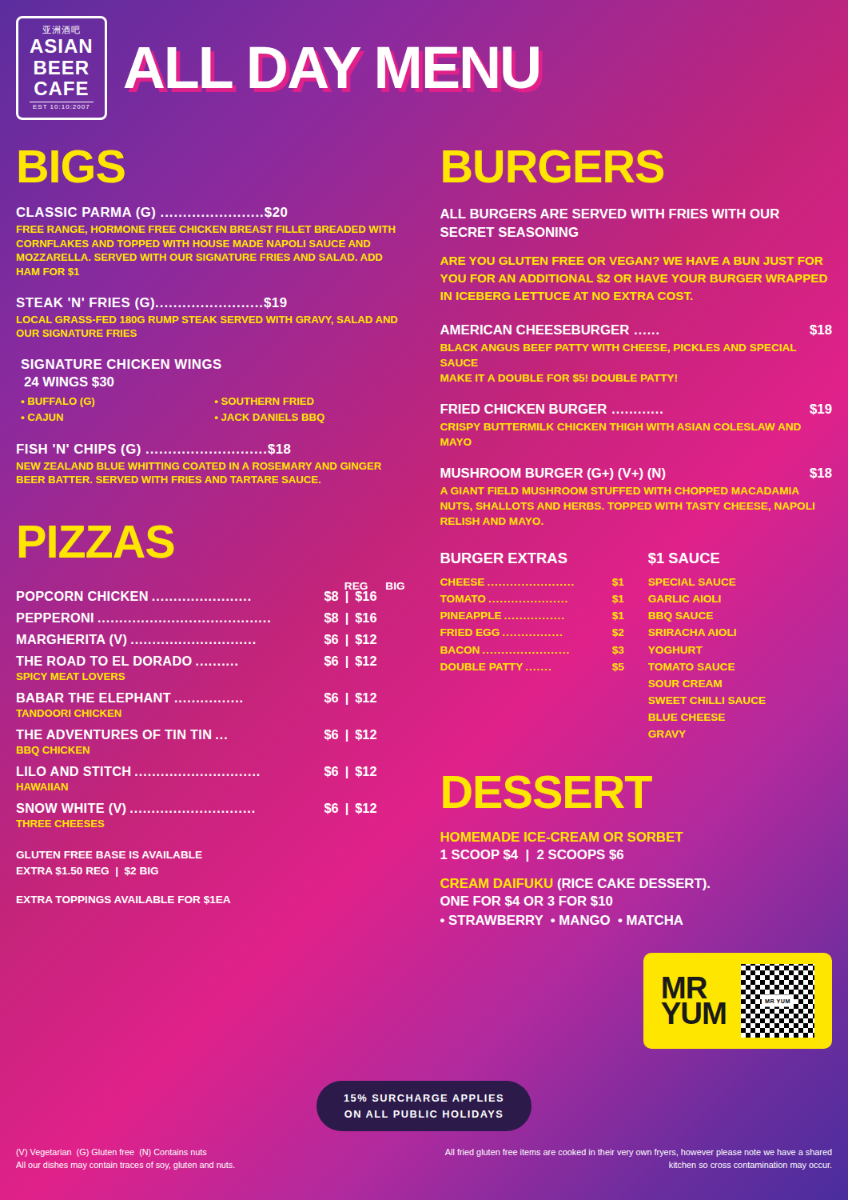亚洲酒吧
ASIAN
BEER
CAFE
EST 10:10:2007
ALL DAY MENU
BIGS
CLASSIC PARMA (G) .......................$20
FREE RANGE, HORMONE FREE CHICKEN BREAST FILLET BREADED WITH CORNFLAKES AND TOPPED WITH HOUSE MADE NAPOLI SAUCE AND MOZZARELLA. SERVED WITH OUR SIGNATURE FRIES AND SALAD. ADD HAM FOR $1
STEAK 'N' FRIES (G)........................$19
LOCAL GRASS-FED 180G RUMP STEAK SERVED WITH GRAVY, SALAD AND OUR SIGNATURE FRIES
SIGNATURE CHICKEN WINGS
24 WINGS $30
• BUFFALO (G) • SOUTHERN FRIED • CAJUN • JACK DANIELS BBQ
FISH 'N' CHIPS (G) ...........................$18
NEW ZEALAND BLUE WHITTING COATED IN A ROSEMARY AND GINGER BEER BATTER. SERVED WITH FRIES AND TARTARE SAUCE.
PIZZAS
REG BIG
POPCORN CHICKEN ....................... $8|$16
PEPPERONI ........................................ $8|$16
MARGHERITA (V) ............................. $6|$12
THE ROAD TO EL DORADO .......... $6|$12
SPICY MEAT LOVERS
BABAR THE ELEPHANT ................ $6|$12
TANDOORI CHICKEN
THE ADVENTURES OF TIN TIN ... $6|$12
BBQ CHICKEN
LILO AND STITCH ............................. $6|$12
HAWAIIAN
SNOW WHITE (V) ............................. $6|$12
THREE CHEESES
GLUTEN FREE BASE IS AVAILABLE
EXTRA $1.50 REG | $2 BIG
EXTRA TOPPINGS AVAILABLE FOR $1EA
BURGERS
ALL BURGERS ARE SERVED WITH FRIES WITH OUR SECRET SEASONING
ARE YOU GLUTEN FREE OR VEGAN? WE HAVE A BUN JUST FOR YOU FOR AN ADDITIONAL $2 OR HAVE YOUR BURGER WRAPPED IN ICEBERG LETTUCE AT NO EXTRA COST.
AMERICAN CHEESEBURGER ...... $18
BLACK ANGUS BEEF PATTY WITH CHEESE, PICKLES AND SPECIAL SAUCE
MAKE IT A DOUBLE FOR $5! DOUBLE PATTY!
FRIED CHICKEN BURGER ............ $19
CRISPY BUTTERMILK CHICKEN THIGH WITH ASIAN COLESLAW AND MAYO
MUSHROOM BURGER (G+) (V+) (N) $18
A GIANT FIELD MUSHROOM STUFFED WITH CHOPPED MACADAMIA NUTS, SHALLOTS AND HERBS. TOPPED WITH TASTY CHEESE, NAPOLI RELISH AND MAYO.
BURGER EXTRAS
CHEESE.......................$1
TOMATO.....................$1
PINEAPPLE................$1
FRIED EGG................$2
BACON.......................$3
DOUBLE PATTY.......$5
$1 SAUCE
SPECIAL SAUCE
GARLIC AIOLI
BBQ SAUCE
SRIRACHA AIOLI
YOGHURT
TOMATO SAUCE
SOUR CREAM
SWEET CHILLI SAUCE
BLUE CHEESE
GRAVY
DESSERT
HOMEMADE ICE-CREAM OR SORBET
1 SCOOP $4 | 2 SCOOPS $6
CREAM DAIFUKU (RICE CAKE DESSERT).
ONE FOR $4 OR 3 FOR $10
• STRAWBERRY • MANGO • MATCHA
MR
YUM
15% SURCHARGE APPLIES
ON ALL PUBLIC HOLIDAYS
(V) Vegetarian (G) Gluten free (N) Contains nuts
All our dishes may contain traces of soy, gluten and nuts.
All fried gluten free items are cooked in their very own fryers, however please note we have a shared kitchen so cross contamination may occur.